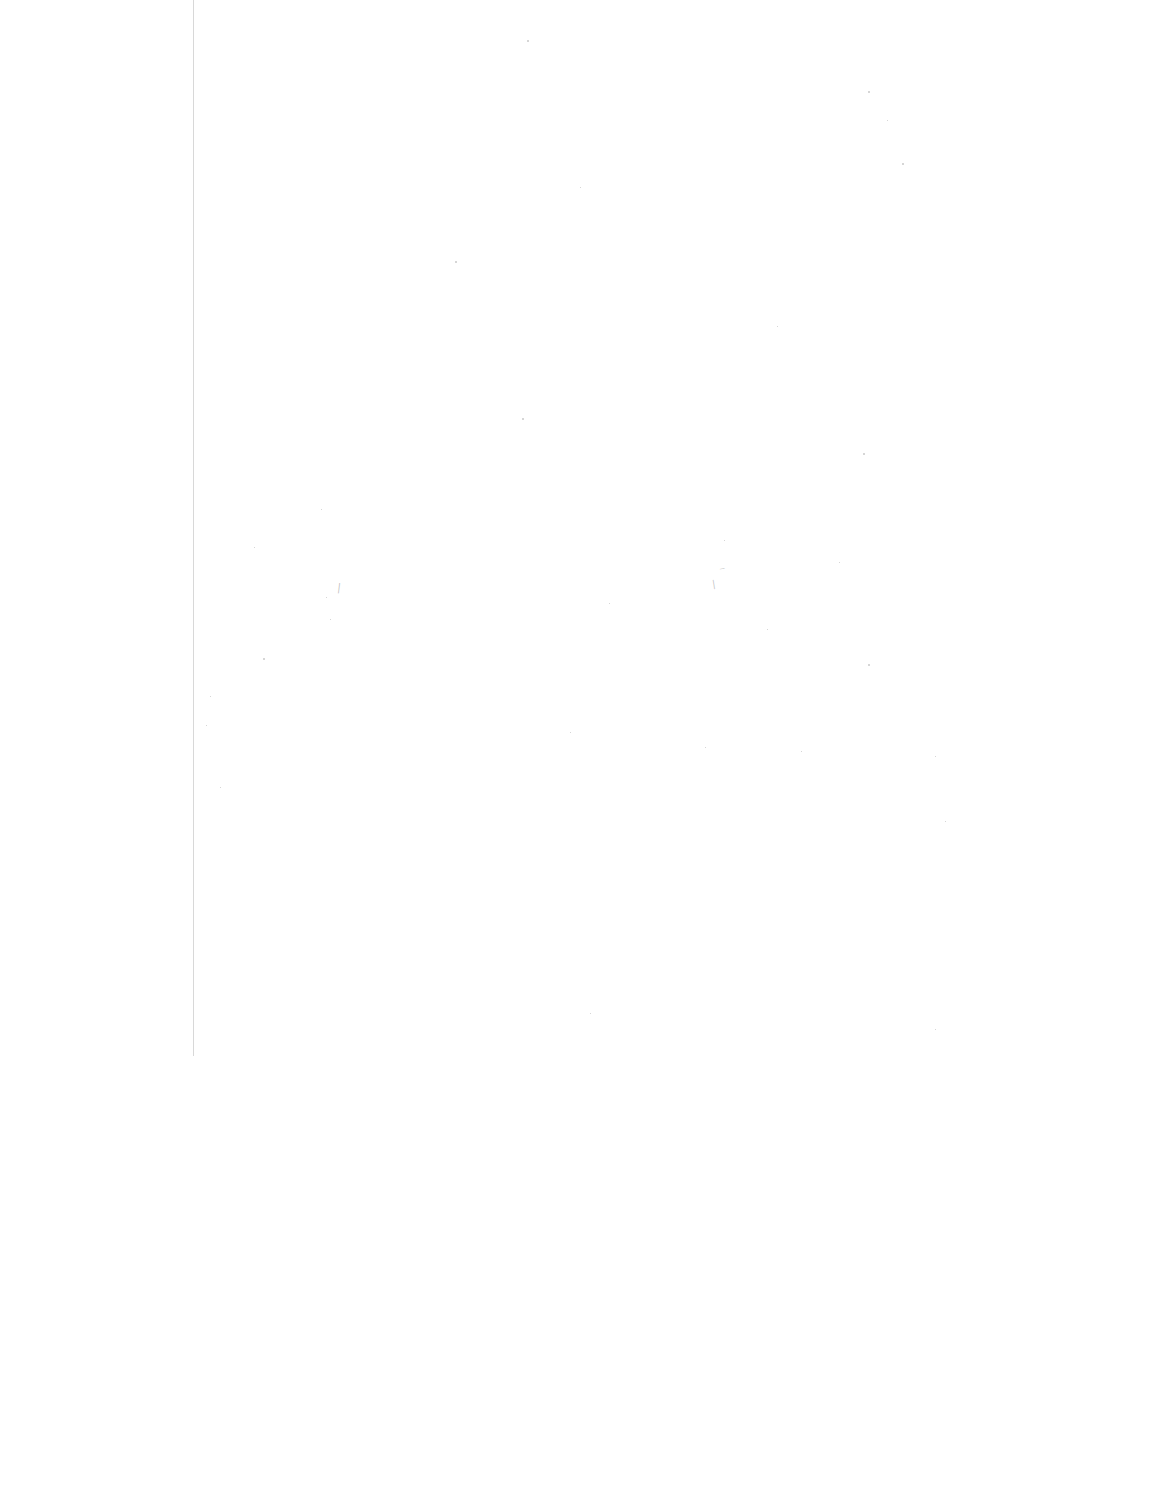/ / ‾